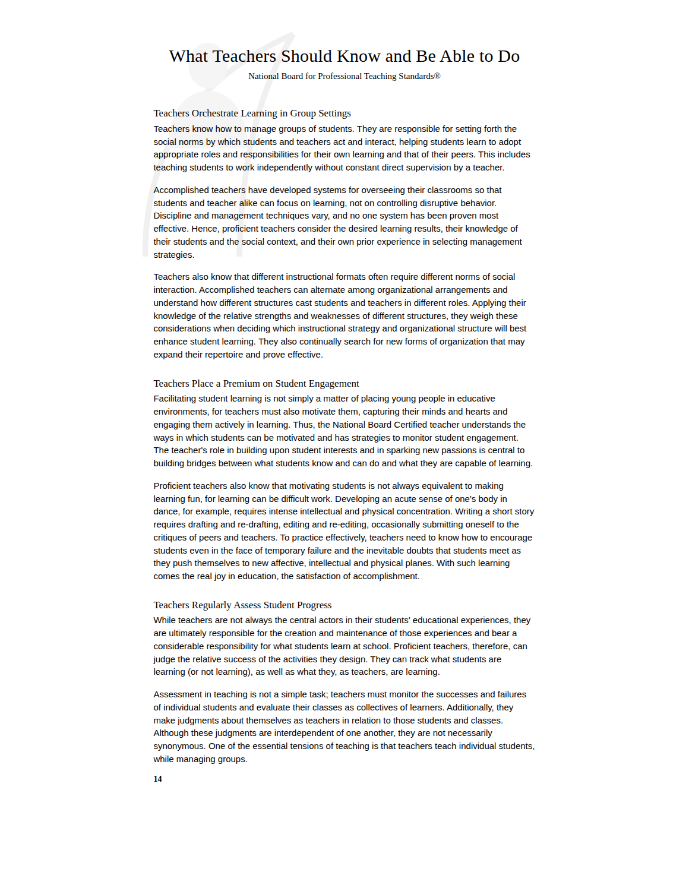What Teachers Should Know and Be Able to Do
National Board for Professional Teaching Standards®
Teachers Orchestrate Learning in Group Settings
Teachers know how to manage groups of students. They are responsible for setting forth the social norms by which students and teachers act and interact, helping students learn to adopt appropriate roles and responsibilities for their own learning and that of their peers. This includes teaching students to work independently without constant direct supervision by a teacher.
Accomplished teachers have developed systems for overseeing their classrooms so that students and teacher alike can focus on learning, not on controlling disruptive behavior. Discipline and management techniques vary, and no one system has been proven most effective. Hence, proficient teachers consider the desired learning results, their knowledge of their students and the social context, and their own prior experience in selecting management strategies.
Teachers also know that different instructional formats often require different norms of social interaction. Accomplished teachers can alternate among organizational arrangements and understand how different structures cast students and teachers in different roles. Applying their knowledge of the relative strengths and weaknesses of different structures, they weigh these considerations when deciding which instructional strategy and organizational structure will best enhance student learning. They also continually search for new forms of organization that may expand their repertoire and prove effective.
Teachers Place a Premium on Student Engagement
Facilitating student learning is not simply a matter of placing young people in educative environments, for teachers must also motivate them, capturing their minds and hearts and engaging them actively in learning. Thus, the National Board Certified teacher understands the ways in which students can be motivated and has strategies to monitor student engagement. The teacher's role in building upon student interests and in sparking new passions is central to building bridges between what students know and can do and what they are capable of learning.
Proficient teachers also know that motivating students is not always equivalent to making learning fun, for learning can be difficult work. Developing an acute sense of one's body in dance, for example, requires intense intellectual and physical concentration. Writing a short story requires drafting and re-drafting, editing and re-editing, occasionally submitting oneself to the critiques of peers and teachers. To practice effectively, teachers need to know how to encourage students even in the face of temporary failure and the inevitable doubts that students meet as they push themselves to new affective, intellectual and physical planes. With such learning comes the real joy in education, the satisfaction of accomplishment.
Teachers Regularly Assess Student Progress
While teachers are not always the central actors in their students' educational experiences, they are ultimately responsible for the creation and maintenance of those experiences and bear a considerable responsibility for what students learn at school. Proficient teachers, therefore, can judge the relative success of the activities they design. They can track what students are learning (or not learning), as well as what they, as teachers, are learning.
Assessment in teaching is not a simple task; teachers must monitor the successes and failures of individual students and evaluate their classes as collectives of learners. Additionally, they make judgments about themselves as teachers in relation to those students and classes. Although these judgments are interdependent of one another, they are not necessarily synonymous. One of the essential tensions of teaching is that teachers teach individual students, while managing groups.
14